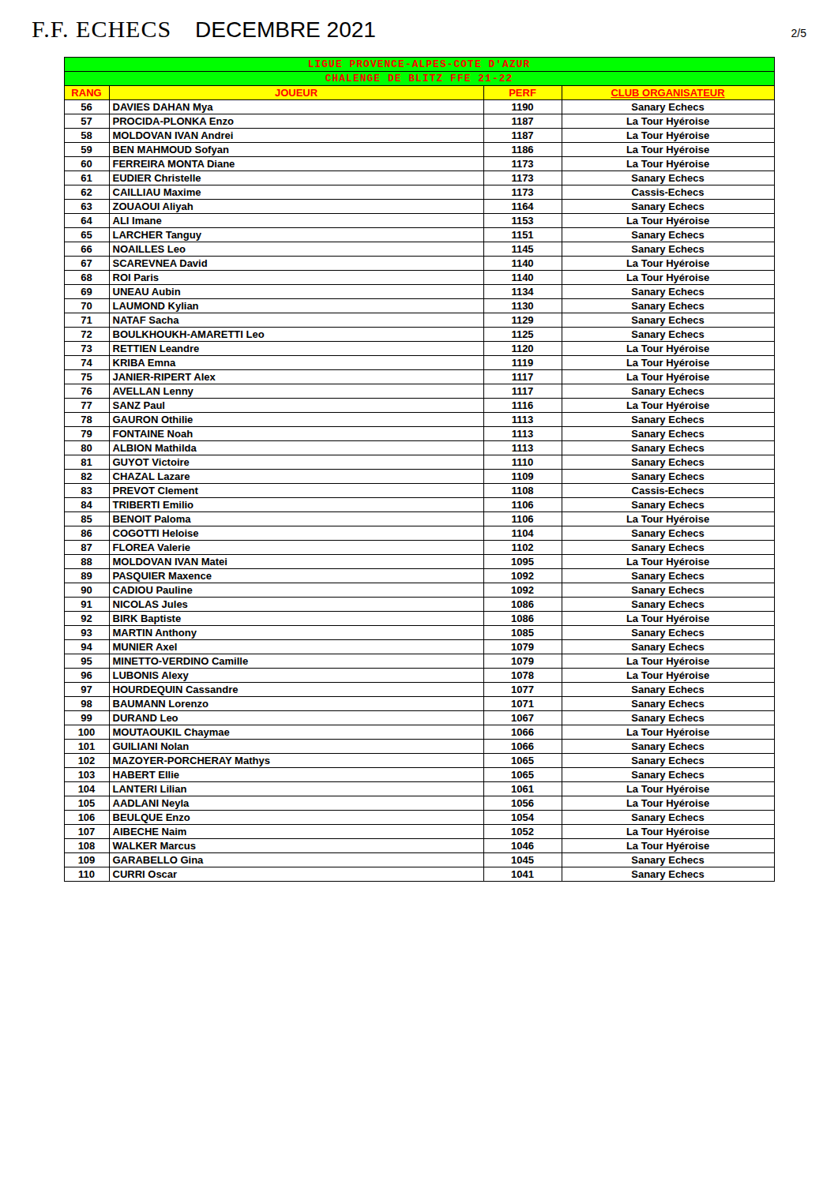F.F. ECHECS DECEMBRE 2021 2/5
| LIGUE PROVENCE-ALPES-COTE D'AZUR |
| CHALENGE DE BLITZ FFE 21-22 |
| RANG | JOUEUR | PERF | CLUB ORGANISATEUR |
| 56 | DAVIES DAHAN Mya | 1190 | Sanary Echecs |
| 57 | PROCIDA-PLONKA Enzo | 1187 | La Tour Hyéroise |
| 58 | MOLDOVAN IVAN Andrei | 1187 | La Tour Hyéroise |
| 59 | BEN MAHMOUD Sofyan | 1186 | La Tour Hyéroise |
| 60 | FERREIRA MONTA Diane | 1173 | La Tour Hyéroise |
| 61 | EUDIER Christelle | 1173 | Sanary Echecs |
| 62 | CAILLIAU Maxime | 1173 | Cassis-Echecs |
| 63 | ZOUAOUI Aliyah | 1164 | Sanary Echecs |
| 64 | ALI Imane | 1153 | La Tour Hyéroise |
| 65 | LARCHER Tanguy | 1151 | Sanary Echecs |
| 66 | NOAILLES Leo | 1145 | Sanary Echecs |
| 67 | SCAREVNEA David | 1140 | La Tour Hyéroise |
| 68 | ROI Paris | 1140 | La Tour Hyéroise |
| 69 | UNEAU Aubin | 1134 | Sanary Echecs |
| 70 | LAUMOND Kylian | 1130 | Sanary Echecs |
| 71 | NATAF Sacha | 1129 | Sanary Echecs |
| 72 | BOULKHOUKH-AMARETTI Leo | 1125 | Sanary Echecs |
| 73 | RETTIEN Leandre | 1120 | La Tour Hyéroise |
| 74 | KRIBA Emna | 1119 | La Tour Hyéroise |
| 75 | JANIER-RIPERT Alex | 1117 | La Tour Hyéroise |
| 76 | AVELLAN Lenny | 1117 | Sanary Echecs |
| 77 | SANZ Paul | 1116 | La Tour Hyéroise |
| 78 | GAURON Othilie | 1113 | Sanary Echecs |
| 79 | FONTAINE Noah | 1113 | Sanary Echecs |
| 80 | ALBION Mathilda | 1113 | Sanary Echecs |
| 81 | GUYOT Victoire | 1110 | Sanary Echecs |
| 82 | CHAZAL Lazare | 1109 | Sanary Echecs |
| 83 | PREVOT Clement | 1108 | Cassis-Echecs |
| 84 | TRIBERTI Emilio | 1106 | Sanary Echecs |
| 85 | BENOIT Paloma | 1106 | La Tour Hyéroise |
| 86 | COGOTTI Heloise | 1104 | Sanary Echecs |
| 87 | FLOREA Valerie | 1102 | Sanary Echecs |
| 88 | MOLDOVAN IVAN Matei | 1095 | La Tour Hyéroise |
| 89 | PASQUIER Maxence | 1092 | Sanary Echecs |
| 90 | CADIOU Pauline | 1092 | Sanary Echecs |
| 91 | NICOLAS Jules | 1086 | Sanary Echecs |
| 92 | BIRK Baptiste | 1086 | La Tour Hyéroise |
| 93 | MARTIN Anthony | 1085 | Sanary Echecs |
| 94 | MUNIER Axel | 1079 | Sanary Echecs |
| 95 | MINETTO-VERDINO Camille | 1079 | La Tour Hyéroise |
| 96 | LUBONIS Alexy | 1078 | La Tour Hyéroise |
| 97 | HOURDEQUIN Cassandre | 1077 | Sanary Echecs |
| 98 | BAUMANN Lorenzo | 1071 | Sanary Echecs |
| 99 | DURAND Leo | 1067 | Sanary Echecs |
| 100 | MOUTAOUKIL Chaymae | 1066 | La Tour Hyéroise |
| 101 | GUILIANI Nolan | 1066 | Sanary Echecs |
| 102 | MAZOYER-PORCHERAY Mathys | 1065 | Sanary Echecs |
| 103 | HABERT Ellie | 1065 | Sanary Echecs |
| 104 | LANTERI Lilian | 1061 | La Tour Hyéroise |
| 105 | AADLANI Neyla | 1056 | La Tour Hyéroise |
| 106 | BEULQUE Enzo | 1054 | Sanary Echecs |
| 107 | AIBECHE Naim | 1052 | La Tour Hyéroise |
| 108 | WALKER Marcus | 1046 | La Tour Hyéroise |
| 109 | GARABELLO Gina | 1045 | Sanary Echecs |
| 110 | CURRI Oscar | 1041 | Sanary Echecs |